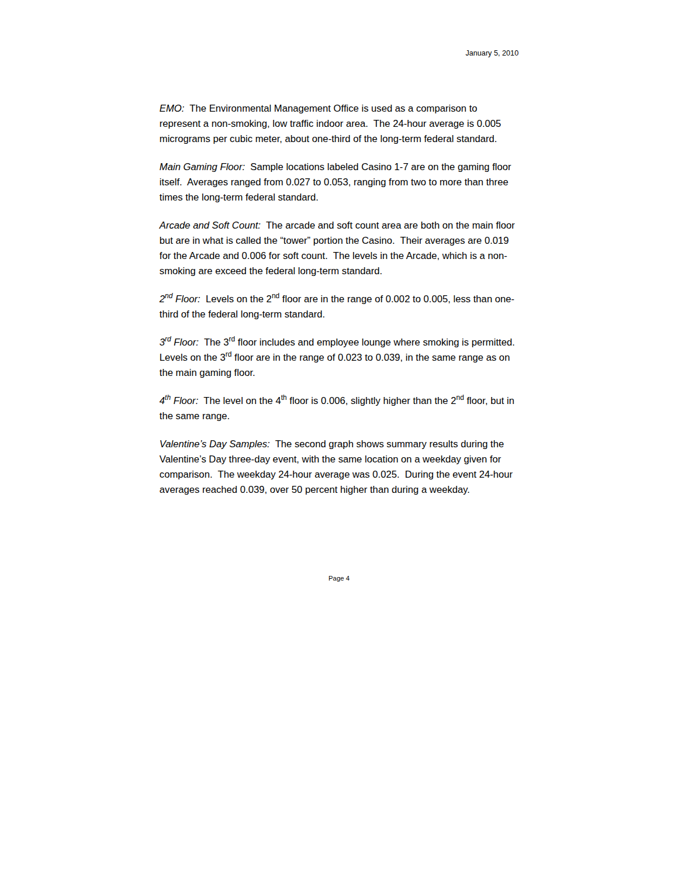January 5, 2010
EMO: The Environmental Management Office is used as a comparison to represent a non-smoking, low traffic indoor area. The 24-hour average is 0.005 micrograms per cubic meter, about one-third of the long-term federal standard.
Main Gaming Floor: Sample locations labeled Casino 1-7 are on the gaming floor itself. Averages ranged from 0.027 to 0.053, ranging from two to more than three times the long-term federal standard.
Arcade and Soft Count: The arcade and soft count area are both on the main floor but are in what is called the “tower” portion the Casino. Their averages are 0.019 for the Arcade and 0.006 for soft count. The levels in the Arcade, which is a non-smoking are exceed the federal long-term standard.
2nd Floor: Levels on the 2nd floor are in the range of 0.002 to 0.005, less than one-third of the federal long-term standard.
3rd Floor: The 3rd floor includes and employee lounge where smoking is permitted. Levels on the 3rd floor are in the range of 0.023 to 0.039, in the same range as on the main gaming floor.
4th Floor: The level on the 4th floor is 0.006, slightly higher than the 2nd floor, but in the same range.
Valentine’s Day Samples: The second graph shows summary results during the Valentine’s Day three-day event, with the same location on a weekday given for comparison. The weekday 24-hour average was 0.025. During the event 24-hour averages reached 0.039, over 50 percent higher than during a weekday.
Page 4